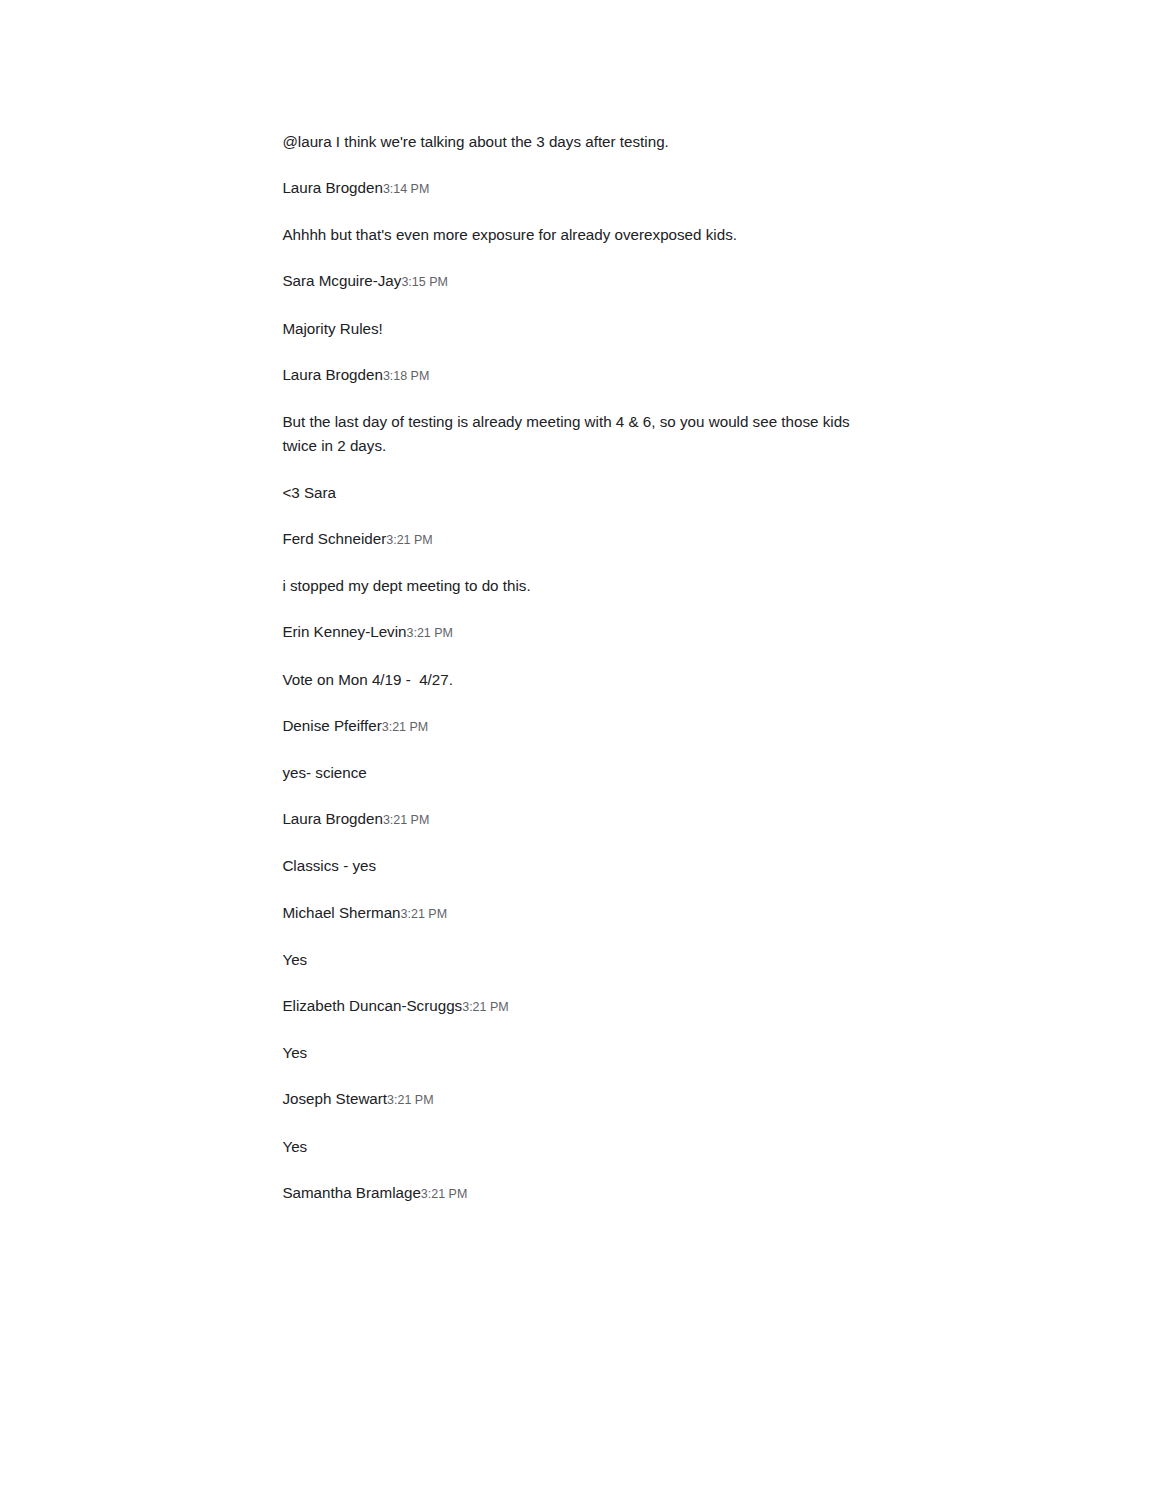@laura I think we're talking about the 3 days after testing.
Laura Brogden 3:14 PM
Ahhhh but that's even more exposure for already overexposed kids.
Sara Mcguire-Jay 3:15 PM
Majority Rules!
Laura Brogden 3:18 PM
But the last day of testing is already meeting with 4 & 6, so you would see those kids twice in 2 days.
<3 Sara
Ferd Schneider 3:21 PM
i stopped my dept meeting to do this.
Erin Kenney-Levin 3:21 PM
Vote on Mon 4/19 - 4/27.
Denise Pfeiffer 3:21 PM
yes- science
Laura Brogden 3:21 PM
Classics - yes
Michael Sherman 3:21 PM
Yes
Elizabeth Duncan-Scruggs 3:21 PM
Yes
Joseph Stewart 3:21 PM
Yes
Samantha Bramlage 3:21 PM